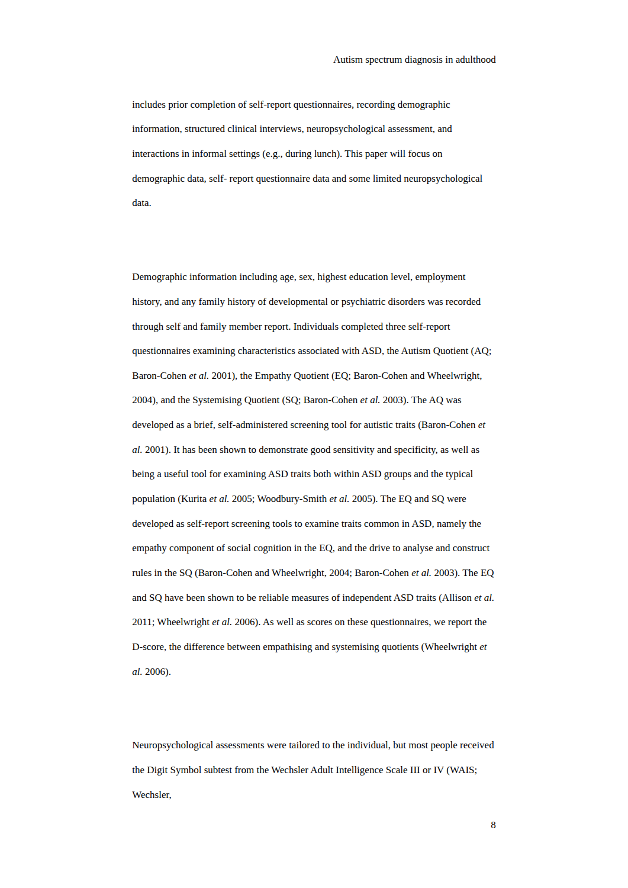Autism spectrum diagnosis in adulthood
includes prior completion of self-report questionnaires, recording demographic information, structured clinical interviews, neuropsychological assessment, and interactions in informal settings (e.g., during lunch). This paper will focus on demographic data, self- report questionnaire data and some limited neuropsychological data.
Demographic information including age, sex, highest education level, employment history, and any family history of developmental or psychiatric disorders was recorded through self and family member report. Individuals completed three self-report questionnaires examining characteristics associated with ASD, the Autism Quotient (AQ; Baron-Cohen et al. 2001), the Empathy Quotient (EQ; Baron-Cohen and Wheelwright, 2004), and the Systemising Quotient (SQ; Baron-Cohen et al. 2003). The AQ was developed as a brief, self-administered screening tool for autistic traits (Baron-Cohen et al. 2001). It has been shown to demonstrate good sensitivity and specificity, as well as being a useful tool for examining ASD traits both within ASD groups and the typical population (Kurita et al. 2005; Woodbury-Smith et al. 2005). The EQ and SQ were developed as self-report screening tools to examine traits common in ASD, namely the empathy component of social cognition in the EQ, and the drive to analyse and construct rules in the SQ (Baron-Cohen and Wheelwright, 2004; Baron-Cohen et al. 2003). The EQ and SQ have been shown to be reliable measures of independent ASD traits (Allison et al. 2011; Wheelwright et al. 2006). As well as scores on these questionnaires, we report the D-score, the difference between empathising and systemising quotients (Wheelwright et al. 2006).
Neuropsychological assessments were tailored to the individual, but most people received the Digit Symbol subtest from the Wechsler Adult Intelligence Scale III or IV (WAIS; Wechsler,
8